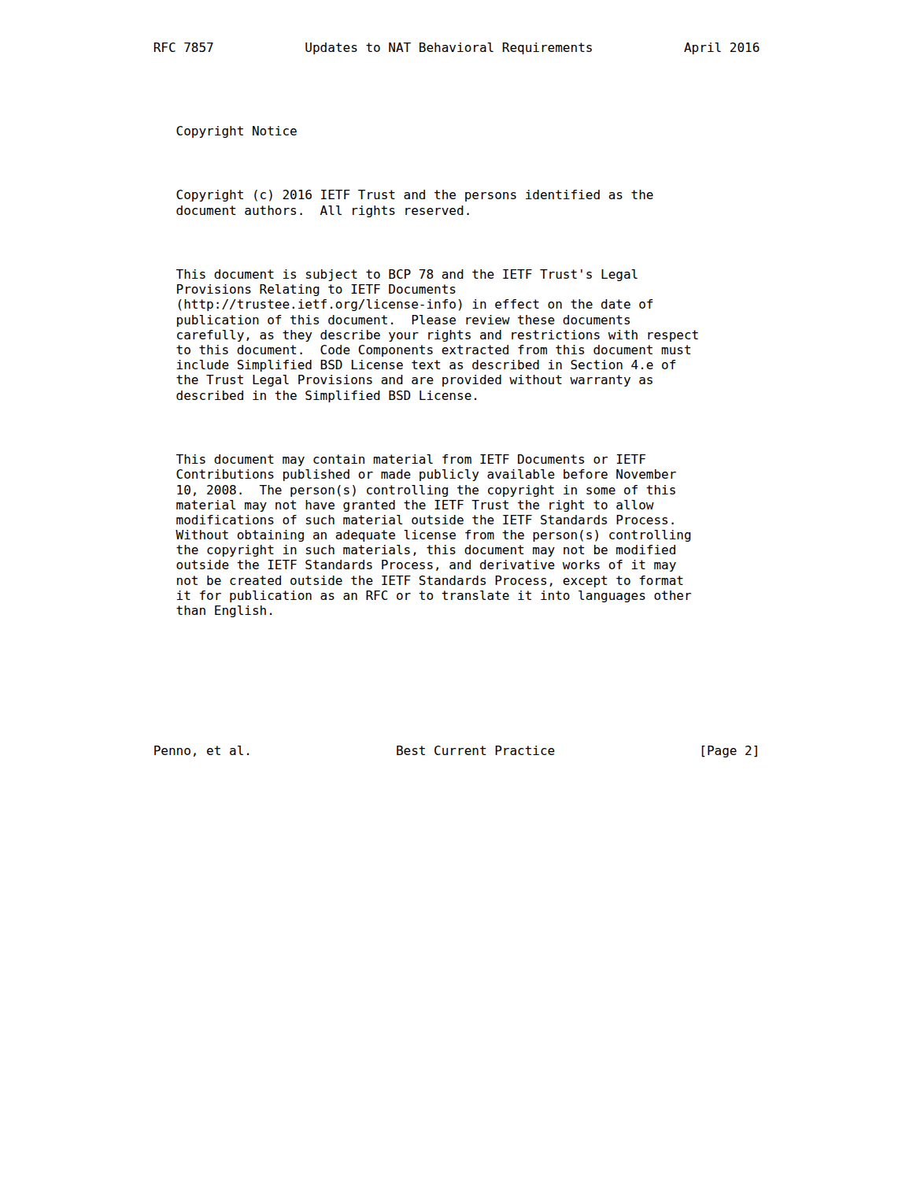RFC 7857 Updates to NAT Behavioral Requirements April 2016
Copyright Notice
Copyright (c) 2016 IETF Trust and the persons identified as the document authors. All rights reserved.
This document is subject to BCP 78 and the IETF Trust's Legal Provisions Relating to IETF Documents (http://trustee.ietf.org/license-info) in effect on the date of publication of this document. Please review these documents carefully, as they describe your rights and restrictions with respect to this document. Code Components extracted from this document must include Simplified BSD License text as described in Section 4.e of the Trust Legal Provisions and are provided without warranty as described in the Simplified BSD License.
This document may contain material from IETF Documents or IETF Contributions published or made publicly available before November 10, 2008. The person(s) controlling the copyright in some of this material may not have granted the IETF Trust the right to allow modifications of such material outside the IETF Standards Process. Without obtaining an adequate license from the person(s) controlling the copyright in such materials, this document may not be modified outside the IETF Standards Process, and derivative works of it may not be created outside the IETF Standards Process, except to format it for publication as an RFC or to translate it into languages other than English.
Penno, et al. Best Current Practice[Page 2]